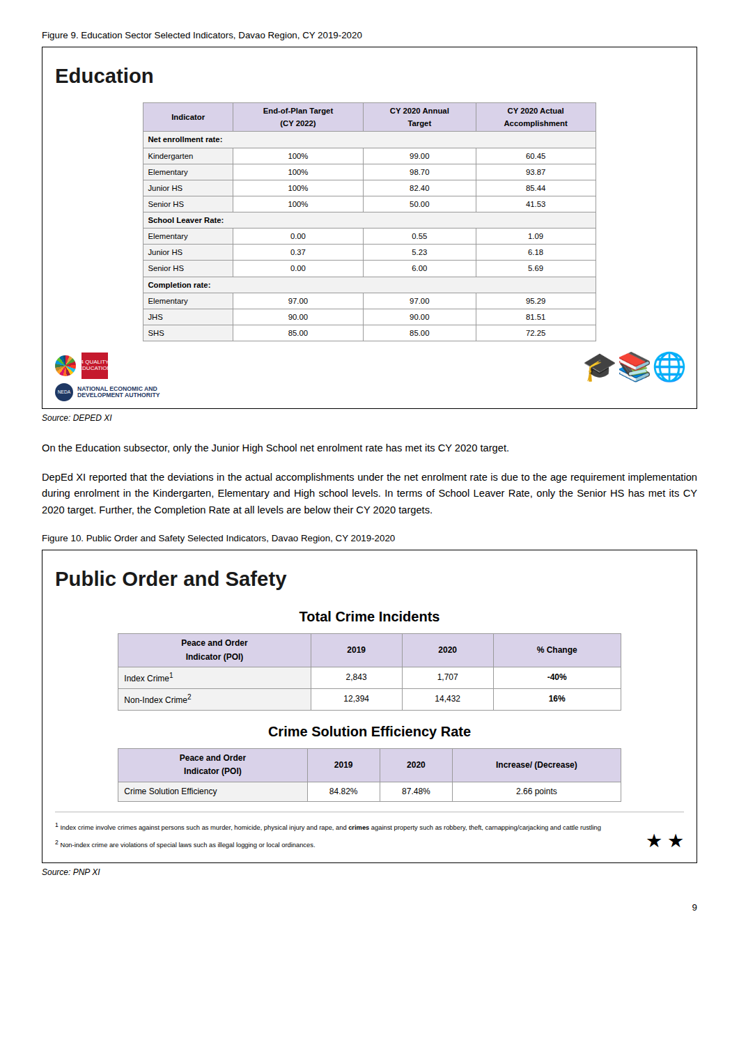Figure 9. Education Sector Selected Indicators, Davao Region, CY 2019-2020
Education
| Indicator | End-of-Plan Target (CY 2022) | CY 2020 Annual Target | CY 2020 Actual Accomplishment |
| --- | --- | --- | --- |
| Net enrollment rate: |
| Kindergarten | 100% | 99.00 | 60.45 |
| Elementary | 100% | 98.70 | 93.87 |
| Junior HS | 100% | 82.40 | 85.44 |
| Senior HS | 100% | 50.00 | 41.53 |
| School Leaver Rate: |
| Elementary | 0.00 | 0.55 | 1.09 |
| Junior HS | 0.37 | 5.23 | 6.18 |
| Senior HS | 0.00 | 6.00 | 5.69 |
| Completion rate: |
| Elementary | 97.00 | 97.00 | 95.29 |
| JHS | 90.00 | 90.00 | 81.51 |
| SHS | 85.00 | 85.00 | 72.25 |
🎓📚🌐
4 QUALITY EDUCATION
NEDA
NATIONAL ECONOMIC AND
DEVELOPMENT AUTHORITY
Source: DEPED XI
On the Education subsector, only the Junior High School net enrolment rate has met its CY 2020 target.
DepEd XI reported that the deviations in the actual accomplishments under the net enrolment rate is due to the age requirement implementation during enrolment in the Kindergarten, Elementary and High school levels. In terms of School Leaver Rate, only the Senior HS has met its CY 2020 target. Further, the Completion Rate at all levels are below their CY 2020 targets.
Figure 10. Public Order and Safety Selected Indicators, Davao Region, CY 2019-2020
Public Order and Safety
Total Crime Incidents
| Peace and Order Indicator (POI) | 2019 | 2020 | % Change |
| --- | --- | --- | --- |
| Index Crime 1 | 2,843 | 1,707 | -40% |
| Non-Index Crime 2 | 12,394 | 14,432 | 16% |
Crime Solution Efficiency Rate
| Peace and Order Indicator (POI) | 2019 | 2020 | Increase/ (Decrease) |
| --- | --- | --- | --- |
| Crime Solution Efficiency | 84.82% | 87.48% | 2.66 points |
1 Index crime involve crimes against persons such as murder, homicide, physical injury and rape, and crimes against property such as robbery, theft, carnapping/carjacking and cattle rustling
2 Non-index crime are violations of special laws such as illegal logging or local ordinances.
★ ★
Source: PNP XI
9